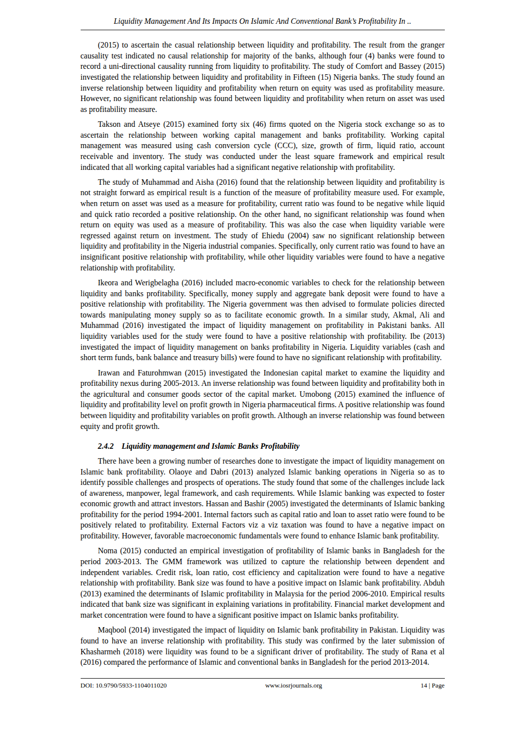Liquidity Management And Its Impacts On Islamic And Conventional Bank’s Profitability In ..
(2015) to ascertain the casual relationship between liquidity and profitability. The result from the granger causality test indicated no causal relationship for majority of the banks, although four (4) banks were found to record a uni-directional causality running from liquidity to profitability. The study of Comfort and Bassey (2015) investigated the relationship between liquidity and profitability in Fifteen (15) Nigeria banks. The study found an inverse relationship between liquidity and profitability when return on equity was used as profitability measure. However, no significant relationship was found between liquidity and profitability when return on asset was used as profitability measure.
Takson and Atseye (2015) examined forty six (46) firms quoted on the Nigeria stock exchange so as to ascertain the relationship between working capital management and banks profitability. Working capital management was measured using cash conversion cycle (CCC), size, growth of firm, liquid ratio, account receivable and inventory. The study was conducted under the least square framework and empirical result indicated that all working capital variables had a significant negative relationship with profitability.
The study of Muhammad and Aisha (2016) found that the relationship between liquidity and profitability is not straight forward as empirical result is a function of the measure of profitability measure used. For example, when return on asset was used as a measure for profitability, current ratio was found to be negative while liquid and quick ratio recorded a positive relationship. On the other hand, no significant relationship was found when return on equity was used as a measure of profitability. This was also the case when liquidity variable were regressed against return on investment. The study of Ehiedu (2004) saw no significant relationship between liquidity and profitability in the Nigeria industrial companies. Specifically, only current ratio was found to have an insignificant positive relationship with profitability, while other liquidity variables were found to have a negative relationship with profitability.
Ikeora and Werigbelagha (2016) included macro-economic variables to check for the relationship between liquidity and banks profitability. Specifically, money supply and aggregate bank deposit were found to have a positive relationship with profitability. The Nigeria government was then advised to formulate policies directed towards manipulating money supply so as to facilitate economic growth. In a similar study, Akmal, Ali and Muhammad (2016) investigated the impact of liquidity management on profitability in Pakistani banks. All liquidity variables used for the study were found to have a positive relationship with profitability. Ibe (2013) investigated the impact of liquidity management on banks profitability in Nigeria. Liquidity variables (cash and short term funds, bank balance and treasury bills) were found to have no significant relationship with profitability.
Irawan and Faturohmwan (2015) investigated the Indonesian capital market to examine the liquidity and profitability nexus during 2005-2013. An inverse relationship was found between liquidity and profitability both in the agricultural and consumer goods sector of the capital market. Umobong (2015) examined the influence of liquidity and profitability level on profit growth in Nigeria pharmaceutical firms. A positive relationship was found between liquidity and profitability variables on profit growth. Although an inverse relationship was found between equity and profit growth.
2.4.2 Liquidity management and Islamic Banks Profitability
There have been a growing number of researches done to investigate the impact of liquidity management on Islamic bank profitability. Olaoye and Dabri (2013) analyzed Islamic banking operations in Nigeria so as to identify possible challenges and prospects of operations. The study found that some of the challenges include lack of awareness, manpower, legal framework, and cash requirements. While Islamic banking was expected to foster economic growth and attract investors. Hassan and Bashir (2005) investigated the determinants of Islamic banking profitability for the period 1994-2001. Internal factors such as capital ratio and loan to asset ratio were found to be positively related to profitability. External Factors viz a viz taxation was found to have a negative impact on profitability. However, favorable macroeconomic fundamentals were found to enhance Islamic bank profitability.
Noma (2015) conducted an empirical investigation of profitability of Islamic banks in Bangladesh for the period 2003-2013. The GMM framework was utilized to capture the relationship between dependent and independent variables. Credit risk, loan ratio, cost efficiency and capitalization were found to have a negative relationship with profitability. Bank size was found to have a positive impact on Islamic bank profitability. Abduh (2013) examined the determinants of Islamic profitability in Malaysia for the period 2006-2010. Empirical results indicated that bank size was significant in explaining variations in profitability. Financial market development and market concentration were found to have a significant positive impact on Islamic banks profitability.
Maqbool (2014) investigated the impact of liquidity on Islamic bank profitability in Pakistan. Liquidity was found to have an inverse relationship with profitability. This study was confirmed by the later submission of Khasharmeh (2018) were liquidity was found to be a significant driver of profitability. The study of Rana et al (2016) compared the performance of Islamic and conventional banks in Bangladesh for the period 2013-2014.
DOI: 10.9790/5933-1104011020 www.iosrjournals.org 14 | Page